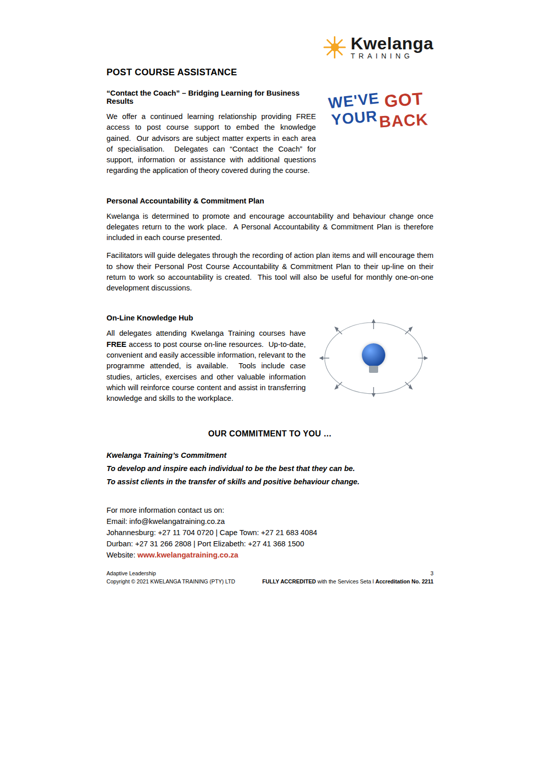Kwelanga
TRAINING
POST COURSE ASSISTANCE
WE'VE GOT YOUR BACK
“Contact the Coach” – Bridging Learning for Business Results
We offer a continued learning relationship providing FREE access to post course support to embed the knowledge gained. Our advisors are subject matter experts in each area of specialisation. Delegates can “Contact the Coach” for support, information or assistance with additional questions regarding the application of theory covered during the course.
Personal Accountability & Commitment Plan
Kwelanga is determined to promote and encourage accountability and behaviour change once delegates return to the work place. A Personal Accountability & Commitment Plan is therefore included in each course presented.
Facilitators will guide delegates through the recording of action plan items and will encourage them to show their Personal Post Course Accountability & Commitment Plan to their up-line on their return to work so accountability is created. This tool will also be useful for monthly one-on-one development discussions.
On-Line Knowledge Hub
All delegates attending Kwelanga Training courses have FREE access to post course on-line resources. Up-to-date, convenient and easily accessible information, relevant to the programme attended, is available. Tools include case studies, articles, exercises and other valuable information which will reinforce course content and assist in transferring knowledge and skills to the workplace.
OUR COMMITMENT TO YOU …
Kwelanga Training’s Commitment
To develop and inspire each individual to be the best that they can be.
To assist clients in the transfer of skills and positive behaviour change.
For more information contact us on:
Email: info@kwelangatraining.co.za
Johannesburg: +27 11 704 0720 | Cape Town: +27 21 683 4084
Durban: +27 31 266 2808 | Port Elizabeth: +27 41 368 1500
Website: www.kwelangatraining.co.za
3
Adaptive Leadership
Copyright © 2021 KWELANGA TRAINING (PTY) LTD
FULLY ACCREDITED with the Services Seta l Accreditation No. 2211